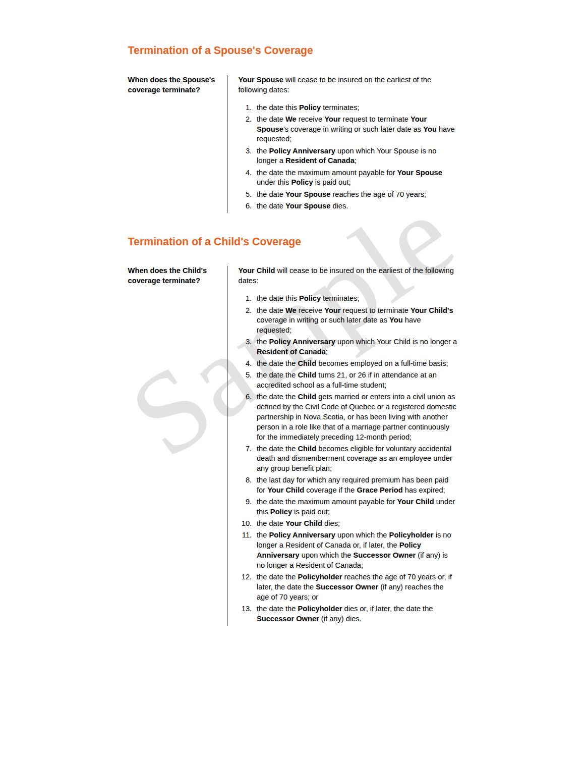Sample
Termination of a Spouse's Coverage
When does the Spouse's coverage terminate?
Your Spouse will cease to be insured on the earliest of the following dates:
the date this Policy terminates;
the date We receive Your request to terminate Your Spouse's coverage in writing or such later date as You have requested;
the Policy Anniversary upon which Your Spouse is no longer a Resident of Canada;
the date the maximum amount payable for Your Spouse under this Policy is paid out;
the date Your Spouse reaches the age of 70 years;
the date Your Spouse dies.
Termination of a Child's Coverage
When does the Child's coverage terminate?
Your Child will cease to be insured on the earliest of the following dates:
the date this Policy terminates;
the date We receive Your request to terminate Your Child's coverage in writing or such later date as You have requested;
the Policy Anniversary upon which Your Child is no longer a Resident of Canada;
the date the Child becomes employed on a full-time basis;
the date the Child turns 21, or 26 if in attendance at an accredited school as a full-time student;
the date the Child gets married or enters into a civil union as defined by the Civil Code of Quebec or a registered domestic partnership in Nova Scotia, or has been living with another person in a role like that of a marriage partner continuously for the immediately preceding 12-month period;
the date the Child becomes eligible for voluntary accidental death and dismemberment coverage as an employee under any group benefit plan;
the last day for which any required premium has been paid for Your Child coverage if the Grace Period has expired;
the date the maximum amount payable for Your Child under this Policy is paid out;
the date Your Child dies;
the Policy Anniversary upon which the Policyholder is no longer a Resident of Canada or, if later, the Policy Anniversary upon which the Successor Owner (if any) is no longer a Resident of Canada;
the date the Policyholder reaches the age of 70 years or, if later, the date the Successor Owner (if any) reaches the age of 70 years; or
the date the Policyholder dies or, if later, the date the Successor Owner (if any) dies.